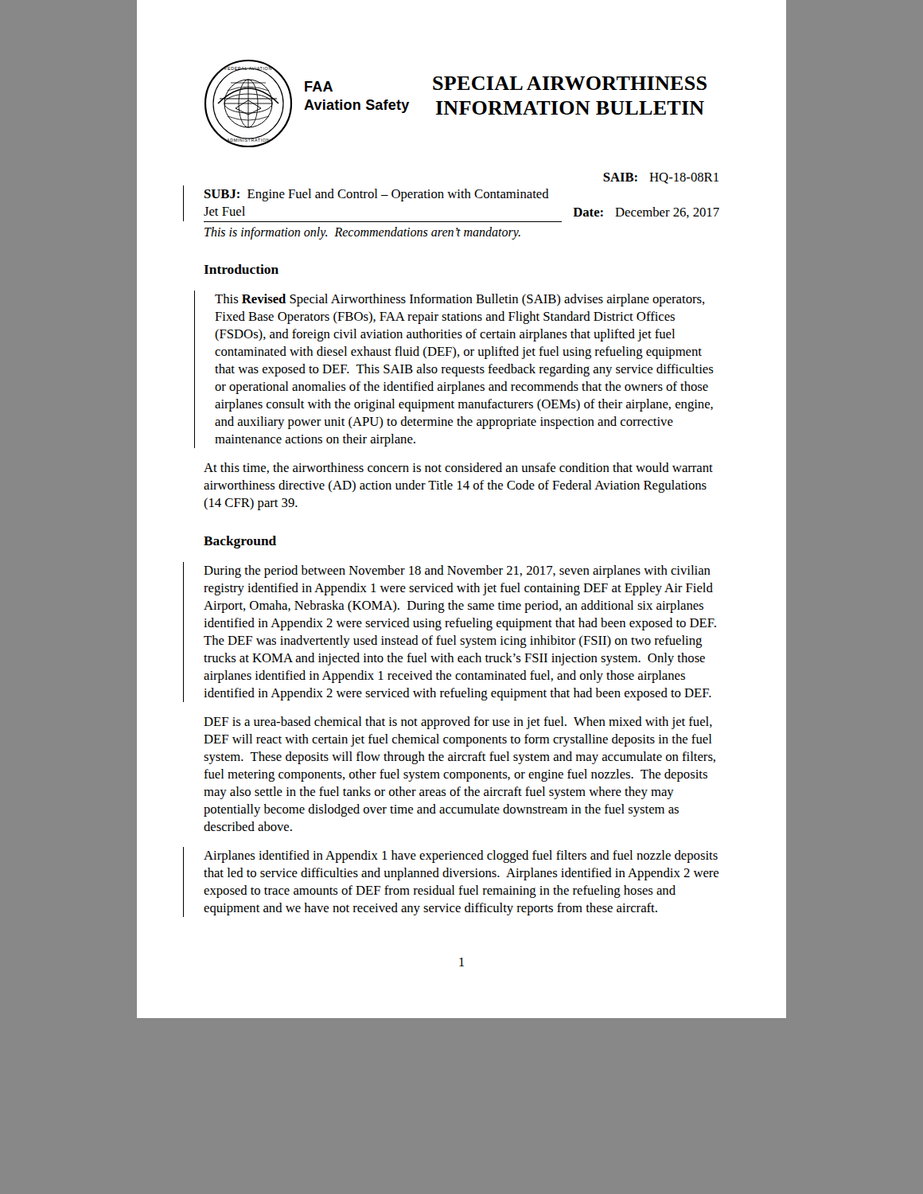FEDERAL AVIATION ADMINISTRATION
FAA
Aviation Safety
SPECIAL AIRWORTHINESS
INFORMATION BULLETIN
| SAIB: | HQ-18-08R1 |
SUBJ: Engine Fuel and Control – Operation with Contaminated Jet Fuel
| Date: | December 26, 2017 |
This is information only. Recommendations aren’t mandatory.
Introduction
This Revised Special Airworthiness Information Bulletin (SAIB) advises airplane operators, Fixed Base Operators (FBOs), FAA repair stations and Flight Standard District Offices (FSDOs), and foreign civil aviation authorities of certain airplanes that uplifted jet fuel contaminated with diesel exhaust fluid (DEF), or uplifted jet fuel using refueling equipment that was exposed to DEF. This SAIB also requests feedback regarding any service difficulties or operational anomalies of the identified airplanes and recommends that the owners of those airplanes consult with the original equipment manufacturers (OEMs) of their airplane, engine, and auxiliary power unit (APU) to determine the appropriate inspection and corrective maintenance actions on their airplane.
At this time, the airworthiness concern is not considered an unsafe condition that would warrant airworthiness directive (AD) action under Title 14 of the Code of Federal Aviation Regulations (14 CFR) part 39.
Background
During the period between November 18 and November 21, 2017, seven airplanes with civilian registry identified in Appendix 1 were serviced with jet fuel containing DEF at Eppley Air Field Airport, Omaha, Nebraska (KOMA). During the same time period, an additional six airplanes identified in Appendix 2 were serviced using refueling equipment that had been exposed to DEF. The DEF was inadvertently used instead of fuel system icing inhibitor (FSII) on two refueling trucks at KOMA and injected into the fuel with each truck’s FSII injection system. Only those airplanes identified in Appendix 1 received the contaminated fuel, and only those airplanes identified in Appendix 2 were serviced with refueling equipment that had been exposed to DEF.
DEF is a urea-based chemical that is not approved for use in jet fuel. When mixed with jet fuel, DEF will react with certain jet fuel chemical components to form crystalline deposits in the fuel system. These deposits will flow through the aircraft fuel system and may accumulate on filters, fuel metering components, other fuel system components, or engine fuel nozzles. The deposits may also settle in the fuel tanks or other areas of the aircraft fuel system where they may potentially become dislodged over time and accumulate downstream in the fuel system as described above.
Airplanes identified in Appendix 1 have experienced clogged fuel filters and fuel nozzle deposits that led to service difficulties and unplanned diversions. Airplanes identified in Appendix 2 were exposed to trace amounts of DEF from residual fuel remaining in the refueling hoses and equipment and we have not received any service difficulty reports from these aircraft.
1